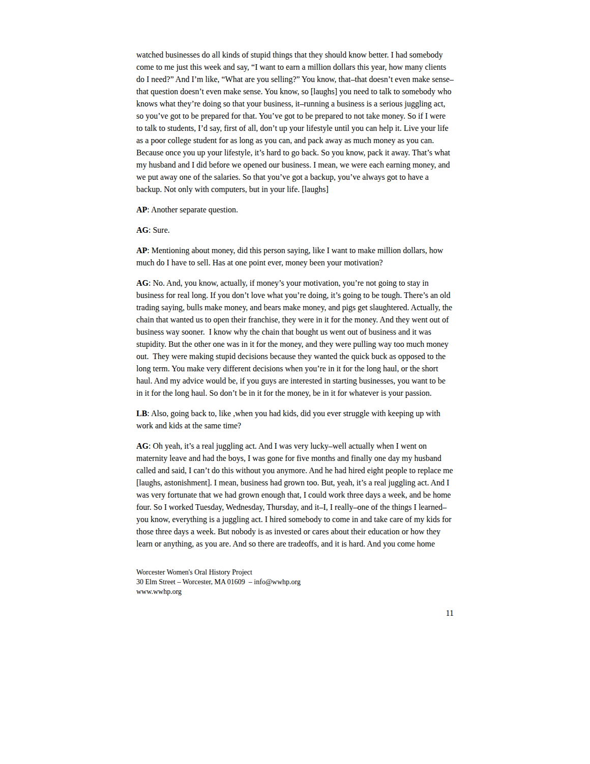watched businesses do all kinds of stupid things that they should know better. I had somebody come to me just this week and say, “I want to earn a million dollars this year, how many clients do I need?” And I’m like, “What are you selling?” You know, that–that doesn’t even make sense–that question doesn’t even make sense. You know, so [laughs] you need to talk to somebody who knows what they’re doing so that your business, it–running a business is a serious juggling act, so you’ve got to be prepared for that. You’ve got to be prepared to not take money. So if I were to talk to students, I’d say, first of all, don’t up your lifestyle until you can help it. Live your life as a poor college student for as long as you can, and pack away as much money as you can. Because once you up your lifestyle, it’s hard to go back. So you know, pack it away. That’s what my husband and I did before we opened our business. I mean, we were each earning money, and we put away one of the salaries. So that you’ve got a backup, you’ve always got to have a backup. Not only with computers, but in your life. [laughs]
AP: Another separate question.
AG: Sure.
AP: Mentioning about money, did this person saying, like I want to make million dollars, how much do I have to sell. Has at one point ever, money been your motivation?
AG: No. And, you know, actually, if money’s your motivation, you’re not going to stay in business for real long. If you don’t love what you’re doing, it’s going to be tough. There’s an old trading saying, bulls make money, and bears make money, and pigs get slaughtered. Actually, the chain that wanted us to open their franchise, they were in it for the money. And they went out of business way sooner. I know why the chain that bought us went out of business and it was stupidity. But the other one was in it for the money, and they were pulling way too much money out. They were making stupid decisions because they wanted the quick buck as opposed to the long term. You make very different decisions when you’re in it for the long haul, or the short haul. And my advice would be, if you guys are interested in starting businesses, you want to be in it for the long haul. So don’t be in it for the money, be in it for whatever is your passion.
LB: Also, going back to, like ,when you had kids, did you ever struggle with keeping up with work and kids at the same time?
AG: Oh yeah, it’s a real juggling act. And I was very lucky–well actually when I went on maternity leave and had the boys, I was gone for five months and finally one day my husband called and said, I can’t do this without you anymore. And he had hired eight people to replace me [laughs, astonishment]. I mean, business had grown too. But, yeah, it’s a real juggling act. And I was very fortunate that we had grown enough that, I could work three days a week, and be home four. So I worked Tuesday, Wednesday, Thursday, and it–I, I really–one of the things I learned–you know, everything is a juggling act. I hired somebody to come in and take care of my kids for those three days a week. But nobody is as invested or cares about their education or how they learn or anything, as you are. And so there are tradeoffs, and it is hard. And you come home
Worcester Women's Oral History Project
30 Elm Street – Worcester, MA 01609 – info@wwhp.org
www.wwhp.org
11